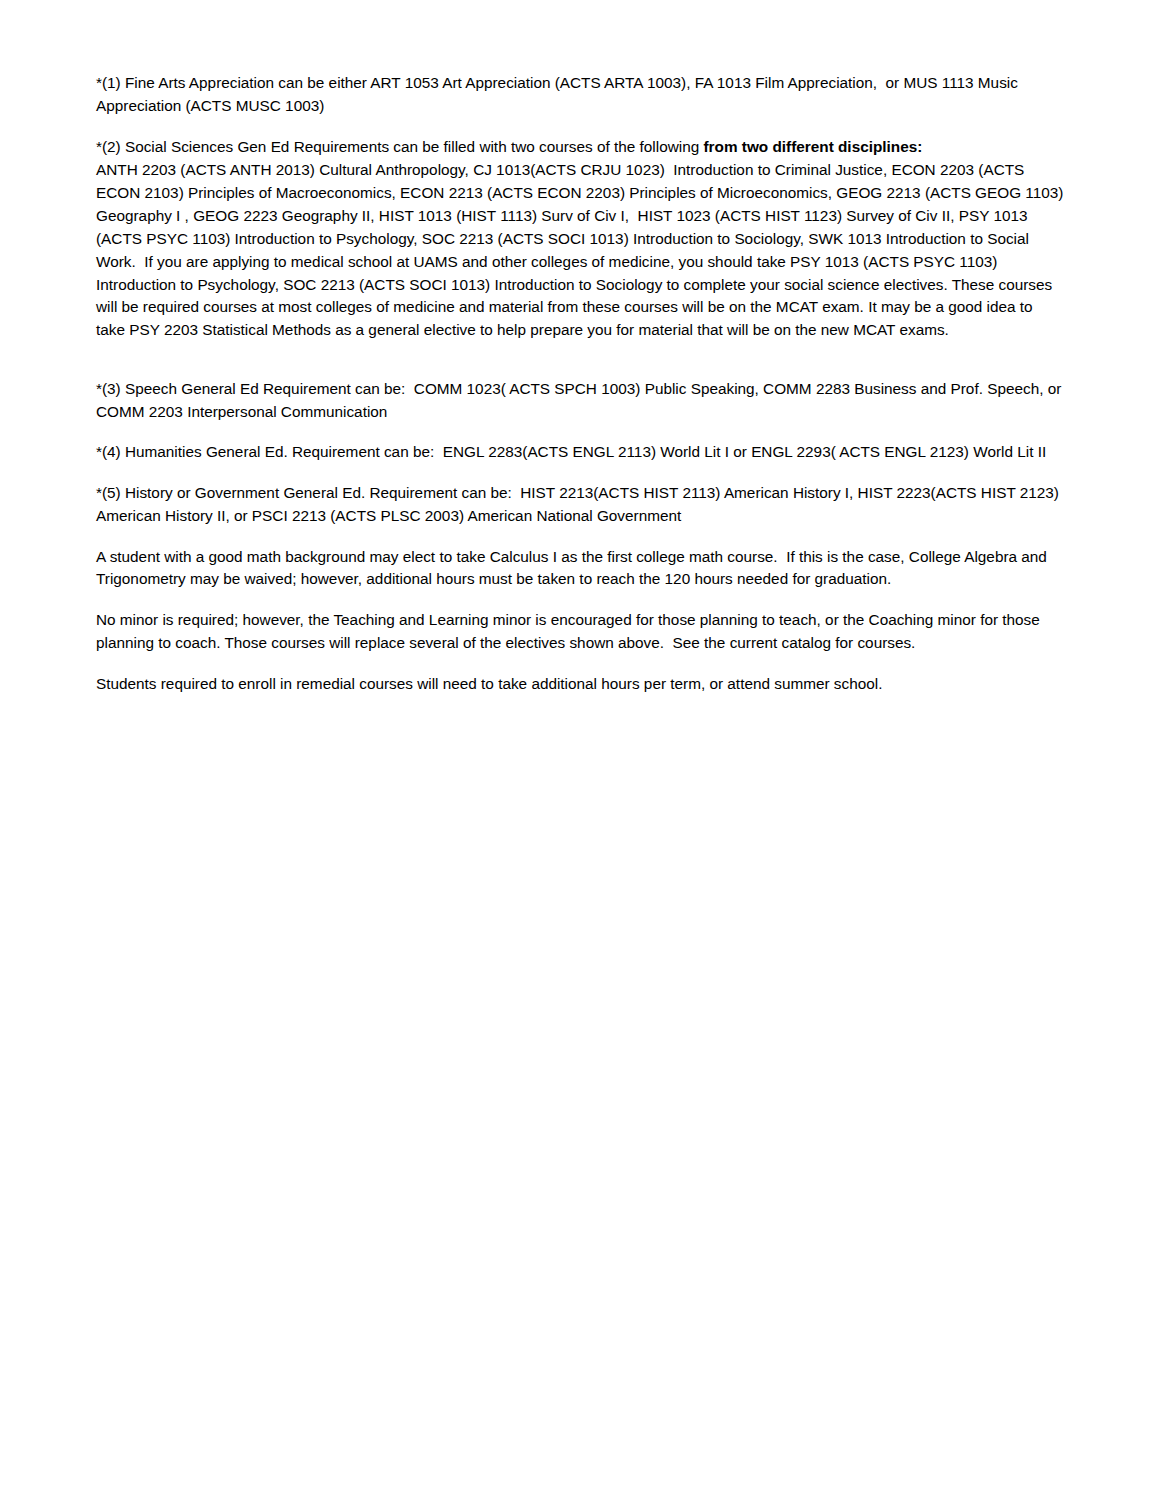*(1) Fine Arts Appreciation can be either ART 1053 Art Appreciation (ACTS ARTA 1003), FA 1013 Film Appreciation, or MUS 1113 Music Appreciation (ACTS MUSC 1003)
*(2) Social Sciences Gen Ed Requirements can be filled with two courses of the following from two different disciplines:
ANTH 2203 (ACTS ANTH 2013) Cultural Anthropology, CJ 1013(ACTS CRJU 1023) Introduction to Criminal Justice, ECON 2203 (ACTS ECON 2103) Principles of Macroeconomics, ECON 2213 (ACTS ECON 2203) Principles of Microeconomics, GEOG 2213 (ACTS GEOG 1103) Geography I , GEOG 2223 Geography II, HIST 1013 (HIST 1113) Surv of Civ I, HIST 1023 (ACTS HIST 1123) Survey of Civ II, PSY 1013 (ACTS PSYC 1103) Introduction to Psychology, SOC 2213 (ACTS SOCI 1013) Introduction to Sociology, SWK 1013 Introduction to Social Work. If you are applying to medical school at UAMS and other colleges of medicine, you should take PSY 1013 (ACTS PSYC 1103) Introduction to Psychology, SOC 2213 (ACTS SOCI 1013) Introduction to Sociology to complete your social science electives. These courses will be required courses at most colleges of medicine and material from these courses will be on the MCAT exam. It may be a good idea to take PSY 2203 Statistical Methods as a general elective to help prepare you for material that will be on the new MCAT exams.
*(3) Speech General Ed Requirement can be: COMM 1023( ACTS SPCH 1003) Public Speaking, COMM 2283 Business and Prof. Speech, or COMM 2203 Interpersonal Communication
*(4) Humanities General Ed. Requirement can be: ENGL 2283(ACTS ENGL 2113) World Lit I or ENGL 2293( ACTS ENGL 2123) World Lit II
*(5) History or Government General Ed. Requirement can be: HIST 2213(ACTS HIST 2113) American History I, HIST 2223(ACTS HIST 2123) American History II, or PSCI 2213 (ACTS PLSC 2003) American National Government
A student with a good math background may elect to take Calculus I as the first college math course. If this is the case, College Algebra and Trigonometry may be waived; however, additional hours must be taken to reach the 120 hours needed for graduation.
No minor is required; however, the Teaching and Learning minor is encouraged for those planning to teach, or the Coaching minor for those planning to coach. Those courses will replace several of the electives shown above. See the current catalog for courses.
Students required to enroll in remedial courses will need to take additional hours per term, or attend summer school.